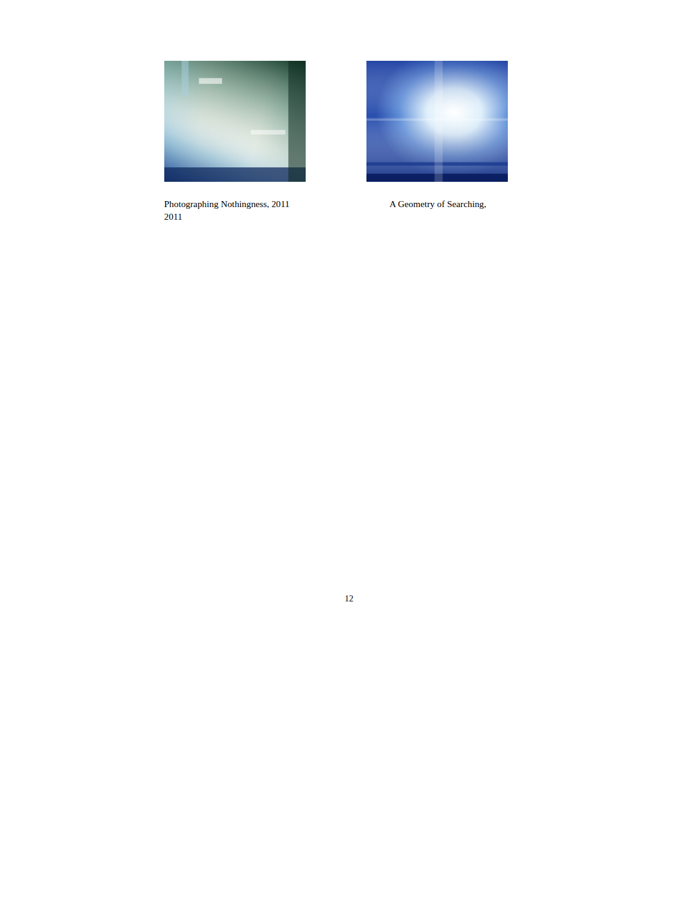Photographing Nothingness, 2011
A Geometry of Searching,
2011
12